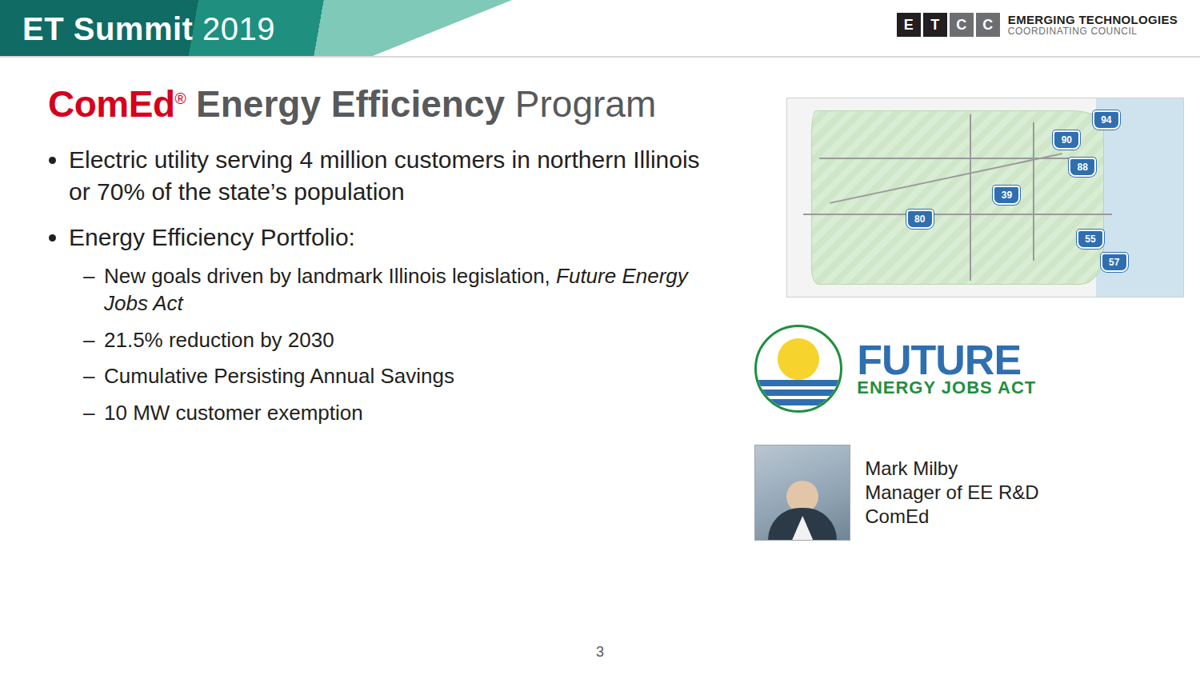ET Summit 2019
ETCC
EMERGING TECHNOLOGIES COORDINATING COUNCIL
ComEd® Energy Efficiency Program
Electric utility serving 4 million customers in northern Illinois or 70% of the state’s population
Energy Efficiency Portfolio:
New goals driven by landmark Illinois legislation, Future Energy Jobs Act
21.5% reduction by 2030
Cumulative Persisting Annual Savings
10 MW customer exemption
94
90
88
39
80
55
57
FUTURE
ENERGY JOBS ACT
Mark Milby
Manager of EE R&D
ComEd
3